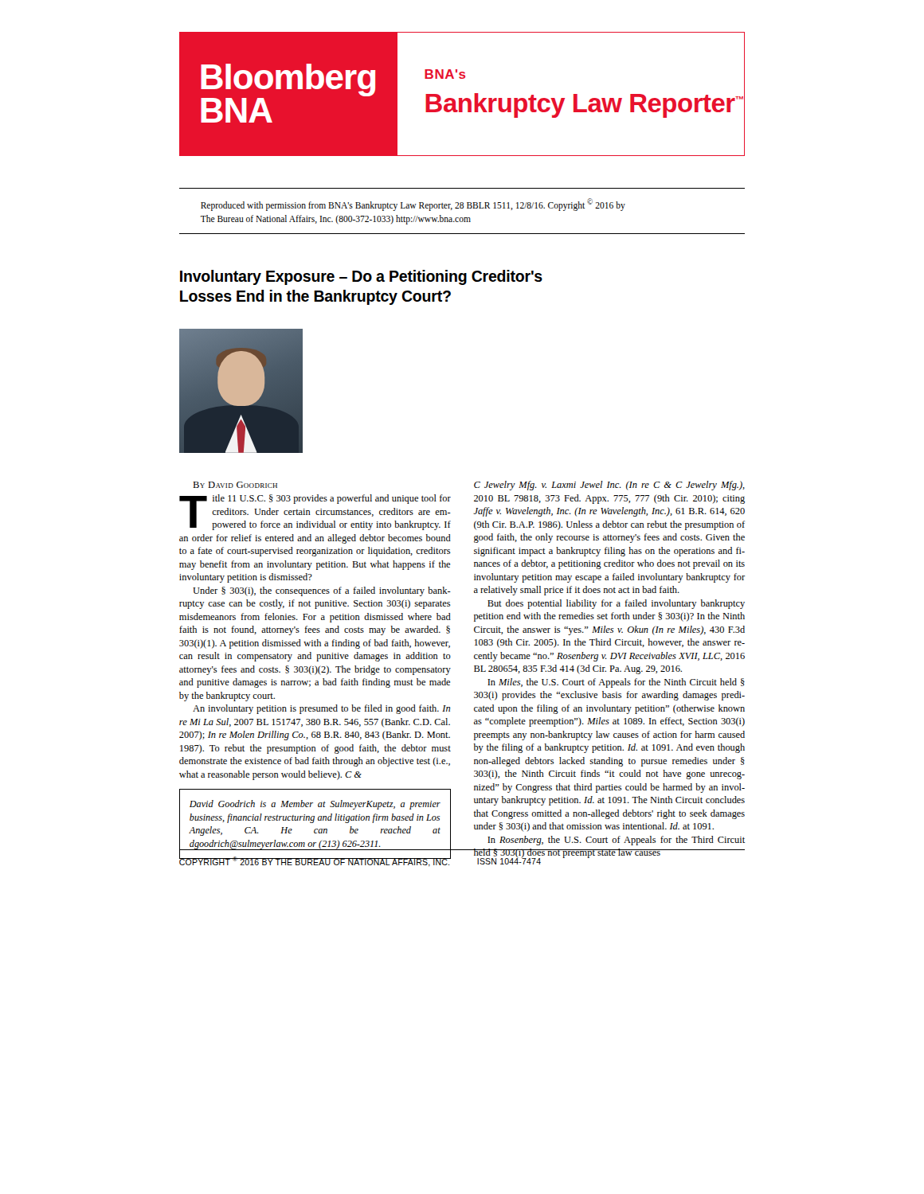Bloomberg BNA
BNA's
Bankruptcy Law Reporter™
Reproduced with permission from BNA's Bankruptcy Law Reporter, 28 BBLR 1511, 12/8/16. Copyright © 2016 by
The Bureau of National Affairs, Inc. (800-372-1033) http://www.bna.com
Involuntary Exposure – Do a Petitioning Creditor's
Losses End in the Bankruptcy Court?
By David Goodrich
Title 11 U.S.C. § 303 provides a powerful and unique tool for creditors. Under certain circumstances, creditors are empowered to force an individual or entity into bankruptcy. If an order for relief is entered and an alleged debtor becomes bound to a fate of court-supervised reorganization or liquidation, creditors may benefit from an involuntary petition. But what happens if the involuntary petition is dismissed?
Under § 303(i), the consequences of a failed involuntary bankruptcy case can be costly, if not punitive. Section 303(i) separates misdemeanors from felonies. For a petition dismissed where bad faith is not found, attorney's fees and costs may be awarded. § 303(i)(1). A petition dismissed with a finding of bad faith, however, can result in compensatory and punitive damages in addition to attorney's fees and costs. § 303(i)(2). The bridge to compensatory and punitive damages is narrow; a bad faith finding must be made by the bankruptcy court.
An involuntary petition is presumed to be filed in good faith. In re Mi La Sul, 2007 BL 151747, 380 B.R. 546, 557 (Bankr. C.D. Cal. 2007); In re Molen Drilling Co., 68 B.R. 840, 843 (Bankr. D. Mont. 1987). To rebut the presumption of good faith, the debtor must demonstrate the existence of bad faith through an objective test (i.e., what a reasonable person would believe). C &
David Goodrich is a Member at SulmeyerKupetz, a premier business, financial restructuring and litigation firm based in Los Angeles, CA. He can be reached at dgoodrich@sulmeyerlaw.com or (213) 626-2311.
C Jewelry Mfg. v. Laxmi Jewel Inc. (In re C & C Jewelry Mfg.), 2010 BL 79818, 373 Fed. Appx. 775, 777 (9th Cir. 2010); citing Jaffe v. Wavelength, Inc. (In re Wavelength, Inc.), 61 B.R. 614, 620 (9th Cir. B.A.P. 1986). Unless a debtor can rebut the presumption of good faith, the only recourse is attorney's fees and costs. Given the significant impact a bankruptcy filing has on the operations and finances of a debtor, a petitioning creditor who does not prevail on its involuntary petition may escape a failed involuntary bankruptcy for a relatively small price if it does not act in bad faith.
But does potential liability for a failed involuntary bankruptcy petition end with the remedies set forth under § 303(i)? In the Ninth Circuit, the answer is “yes.” Miles v. Okun (In re Miles), 430 F.3d 1083 (9th Cir. 2005). In the Third Circuit, however, the answer recently became “no.” Rosenberg v. DVI Receivables XVII, LLC, 2016 BL 280654, 835 F.3d 414 (3d Cir. Pa. Aug. 29, 2016.
In Miles, the U.S. Court of Appeals for the Ninth Circuit held § 303(i) provides the “exclusive basis for awarding damages predicated upon the filing of an involuntary petition” (otherwise known as “complete preemption”). Miles at 1089. In effect, Section 303(i) preempts any non-bankruptcy law causes of action for harm caused by the filing of a bankruptcy petition. Id. at 1091. And even though non-alleged debtors lacked standing to pursue remedies under § 303(i), the Ninth Circuit finds “it could not have gone unrecognized” by Congress that third parties could be harmed by an involuntary bankruptcy petition. Id. at 1091. The Ninth Circuit concludes that Congress omitted a non-alleged debtors' right to seek damages under § 303(i) and that omission was intentional. Id. at 1091.
In Rosenberg, the U.S. Court of Appeals for the Third Circuit held § 303(i) does not preempt state law causes
COPYRIGHT ® 2016 BY THE BUREAU OF NATIONAL AFFAIRS, INC.ISSN 1044-7474